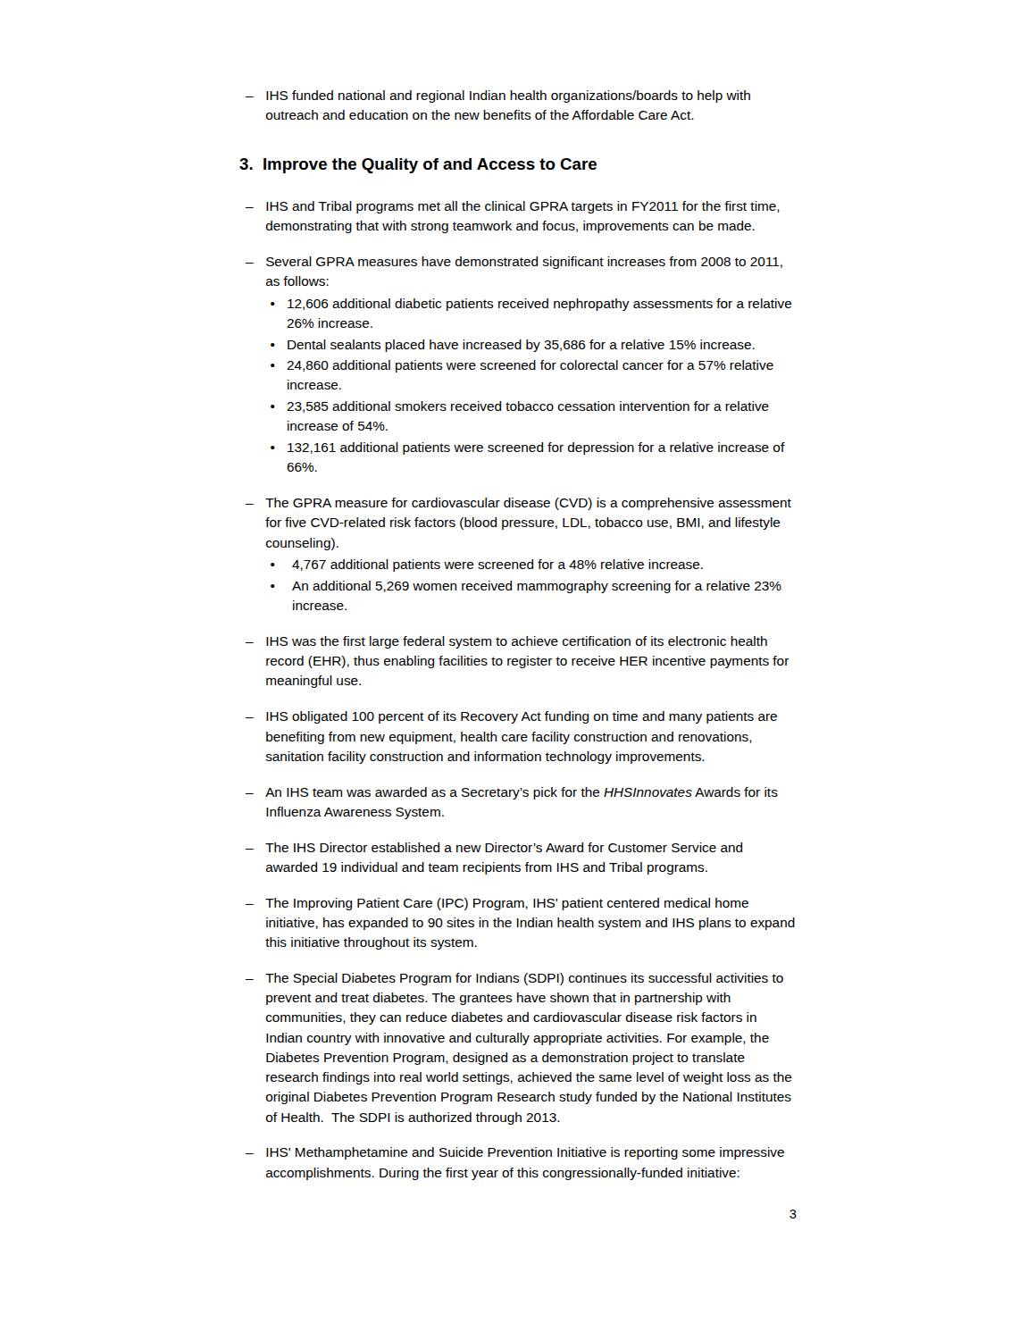IHS funded national and regional Indian health organizations/boards to help with outreach and education on the new benefits of the Affordable Care Act.
3. Improve the Quality of and Access to Care
IHS and Tribal programs met all the clinical GPRA targets in FY2011 for the first time, demonstrating that with strong teamwork and focus, improvements can be made.
Several GPRA measures have demonstrated significant increases from 2008 to 2011, as follows:
12,606 additional diabetic patients received nephropathy assessments for a relative 26% increase.
Dental sealants placed have increased by 35,686 for a relative 15% increase.
24,860 additional patients were screened for colorectal cancer for a 57% relative increase.
23,585 additional smokers received tobacco cessation intervention for a relative increase of 54%.
132,161 additional patients were screened for depression for a relative increase of 66%.
The GPRA measure for cardiovascular disease (CVD) is a comprehensive assessment for five CVD-related risk factors (blood pressure, LDL, tobacco use, BMI, and lifestyle counseling).
4,767 additional patients were screened for a 48% relative increase.
An additional 5,269 women received mammography screening for a relative 23% increase.
IHS was the first large federal system to achieve certification of its electronic health record (EHR), thus enabling facilities to register to receive HER incentive payments for meaningful use.
IHS obligated 100 percent of its Recovery Act funding on time and many patients are benefiting from new equipment, health care facility construction and renovations, sanitation facility construction and information technology improvements.
An IHS team was awarded as a Secretary’s pick for the HHSInnovates Awards for its Influenza Awareness System.
The IHS Director established a new Director’s Award for Customer Service and awarded 19 individual and team recipients from IHS and Tribal programs.
The Improving Patient Care (IPC) Program, IHS' patient centered medical home initiative, has expanded to 90 sites in the Indian health system and IHS plans to expand this initiative throughout its system.
The Special Diabetes Program for Indians (SDPI) continues its successful activities to prevent and treat diabetes. The grantees have shown that in partnership with communities, they can reduce diabetes and cardiovascular disease risk factors in Indian country with innovative and culturally appropriate activities. For example, the Diabetes Prevention Program, designed as a demonstration project to translate research findings into real world settings, achieved the same level of weight loss as the original Diabetes Prevention Program Research study funded by the National Institutes of Health. The SDPI is authorized through 2013.
IHS' Methamphetamine and Suicide Prevention Initiative is reporting some impressive accomplishments. During the first year of this congressionally-funded initiative:
3